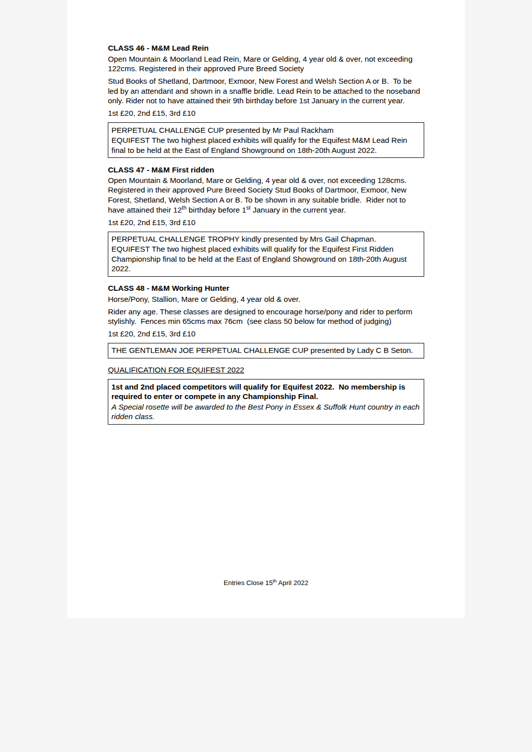CLASS 46 - M&M Lead Rein
Open Mountain & Moorland Lead Rein, Mare or Gelding, 4 year old & over, not exceeding 122cms. Registered in their approved Pure Breed Society
Stud Books of Shetland, Dartmoor, Exmoor, New Forest and Welsh Section A or B. To be led by an attendant and shown in a snaffle bridle. Lead Rein to be attached to the noseband only. Rider not to have attained their 9th birthday before 1st January in the current year.
1st £20, 2nd £15, 3rd £10
PERPETUAL CHALLENGE CUP presented by Mr Paul Rackham
EQUIFEST The two highest placed exhibits will qualify for the Equifest M&M Lead Rein final to be held at the East of England Showground on 18th-20th August 2022.
CLASS 47 - M&M First ridden
Open Mountain & Moorland, Mare or Gelding, 4 year old & over, not exceeding 128cms. Registered in their approved Pure Breed Society Stud Books of Dartmoor, Exmoor, New Forest, Shetland, Welsh Section A or B. To be shown in any suitable bridle. Rider not to have attained their 12th birthday before 1st January in the current year.
1st £20, 2nd £15, 3rd £10
PERPETUAL CHALLENGE TROPHY kindly presented by Mrs Gail Chapman.
EQUIFEST The two highest placed exhibits will qualify for the Equifest First Ridden Championship final to be held at the East of England Showground on 18th-20th August 2022.
CLASS 48 - M&M Working Hunter
Horse/Pony, Stallion, Mare or Gelding, 4 year old & over.
Rider any age. These classes are designed to encourage horse/pony and rider to perform stylishly. Fences min 65cms max 76cm (see class 50 below for method of judging)
1st £20, 2nd £15, 3rd £10
THE GENTLEMAN JOE PERPETUAL CHALLENGE CUP presented by Lady C B Seton.
QUALIFICATION FOR EQUIFEST 2022
1st and 2nd placed competitors will qualify for Equifest 2022. No membership is required to enter or compete in any Championship Final.
A Special rosette will be awarded to the Best Pony in Essex & Suffolk Hunt country in each ridden class.
Entries Close 15th April 2022